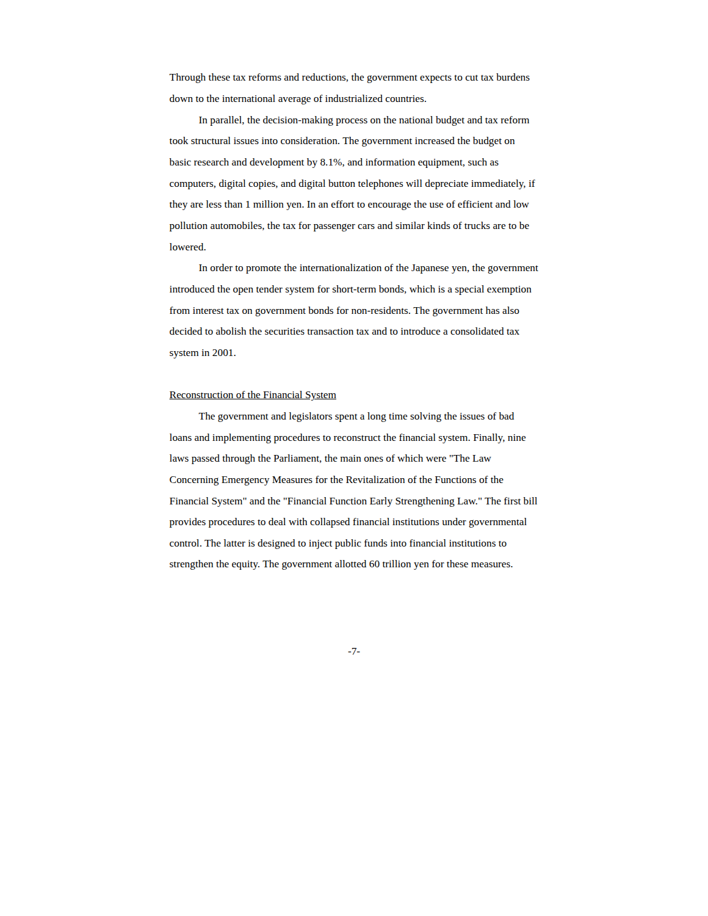Through these tax reforms and reductions, the government expects to cut tax burdens down to the international average of industrialized countries.
In parallel, the decision-making process on the national budget and tax reform took structural issues into consideration. The government increased the budget on basic research and development by 8.1%, and information equipment, such as computers, digital copies, and digital button telephones will depreciate immediately, if they are less than 1 million yen. In an effort to encourage the use of efficient and low pollution automobiles, the tax for passenger cars and similar kinds of trucks are to be lowered.
In order to promote the internationalization of the Japanese yen, the government introduced the open tender system for short-term bonds, which is a special exemption from interest tax on government bonds for non-residents. The government has also decided to abolish the securities transaction tax and to introduce a consolidated tax system in 2001.
Reconstruction of the Financial System
The government and legislators spent a long time solving the issues of bad loans and implementing procedures to reconstruct the financial system. Finally, nine laws passed through the Parliament, the main ones of which were "The Law Concerning Emergency Measures for the Revitalization of the Functions of the Financial System" and the "Financial Function Early Strengthening Law." The first bill provides procedures to deal with collapsed financial institutions under governmental control. The latter is designed to inject public funds into financial institutions to strengthen the equity. The government allotted 60 trillion yen for these measures.
-7-